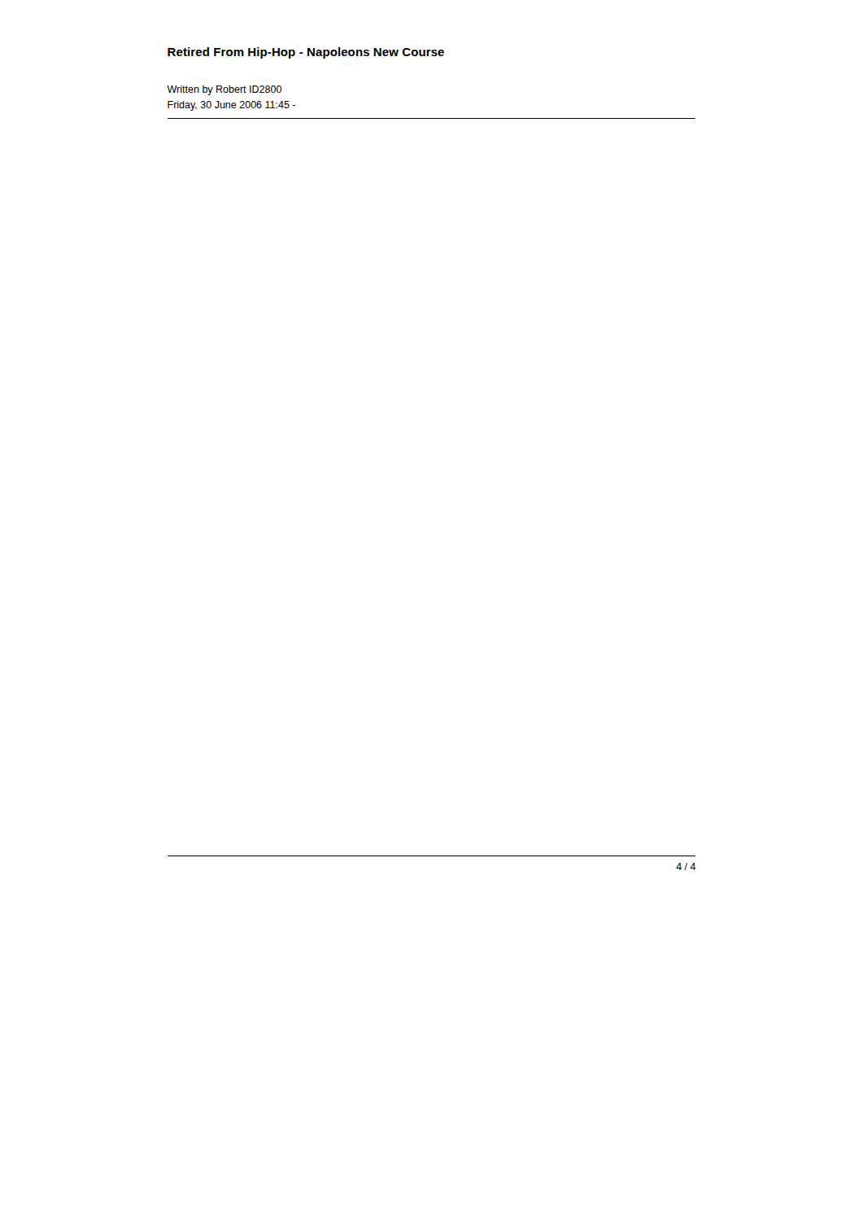Retired From Hip-Hop - Napoleons New Course
Written by Robert ID2800 Friday, 30 June 2006 11:45 -
4 / 4